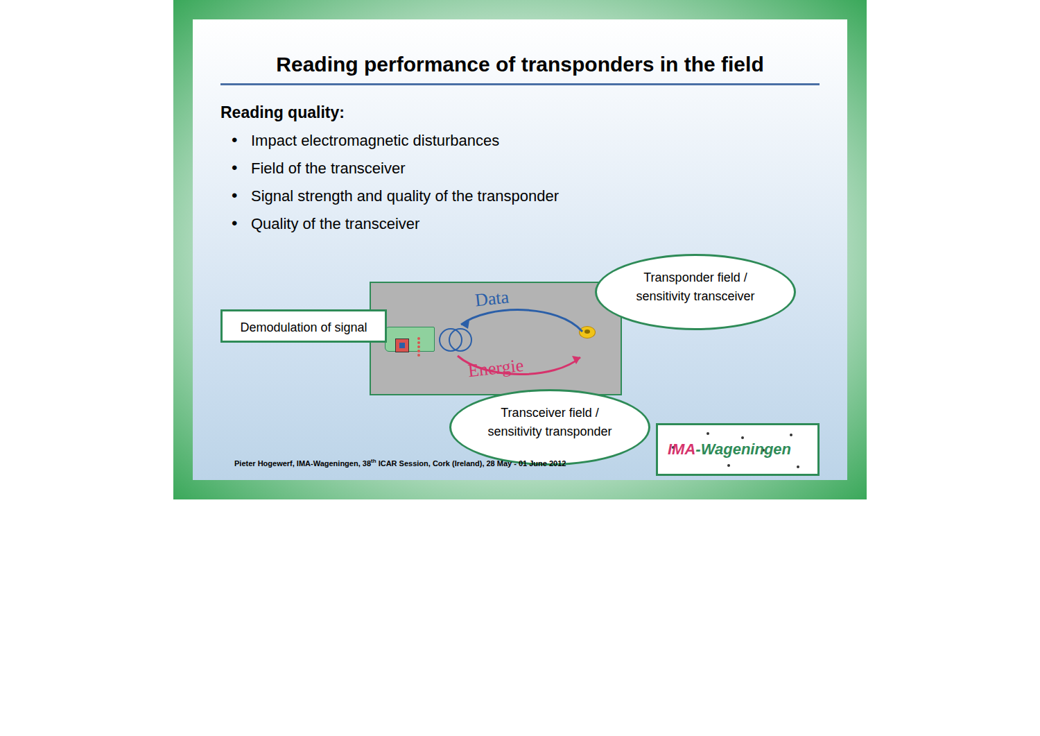Reading performance of transponders in the field
Reading quality:
Impact electromagnetic disturbances
Field of the transceiver
Signal strength and quality of the transponder
Quality of the transceiver
Data
Energie
Transponder field /
sensitivity transceiver
Demodulation of signal
Transceiver field /
sensitivity transponder
IMA-Wageningen
Pieter Hogewerf, IMA-Wageningen, 38th ICAR Session, Cork (Ireland), 28 May - 01 June 2012